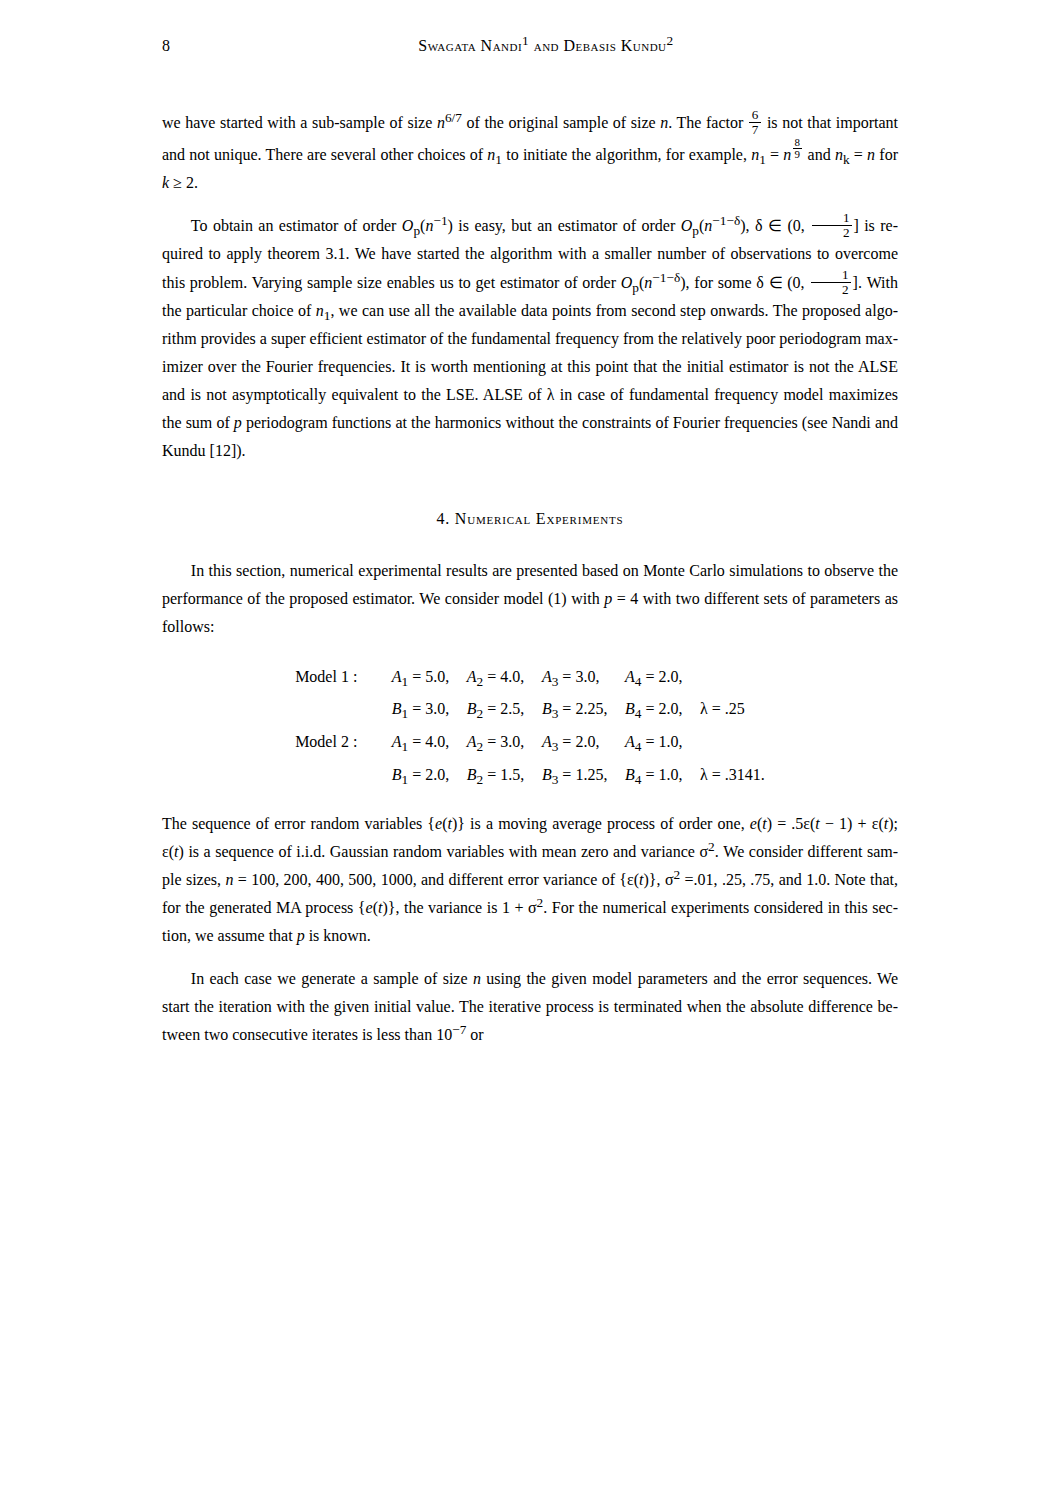8 Swagata Nandi1 and Debasis Kundu2
we have started with a sub-sample of size n6/7 of the original sample of size n. The factor 67 is not that important and not unique. There are several other choices of n1 to initiate the algorithm, for example, n1 = n89 and nk = n for k ≥ 2.
To obtain an estimator of order Op(n−1) is easy, but an estimator of order Op(n−1−δ), δ ∈ (0, 12] is required to apply theorem 3.1. We have started the algorithm with a smaller number of observations to overcome this problem. Varying sample size enables us to get estimator of order Op(n−1−δ), for some δ ∈ (0, 12]. With the particular choice of n1, we can use all the available data points from second step onwards. The proposed algorithm provides a super efficient estimator of the fundamental frequency from the relatively poor periodogram maximizer over the Fourier frequencies. It is worth mentioning at this point that the initial estimator is not the ALSE and is not asymptotically equivalent to the LSE. ALSE of λ in case of fundamental frequency model maximizes the sum of p periodogram functions at the harmonics without the constraints of Fourier frequencies (see Nandi and Kundu [12]).
4. Numerical Experiments
In this section, numerical experimental results are presented based on Monte Carlo simulations to observe the performance of the proposed estimator. We consider model (1) with p = 4 with two different sets of parameters as follows:
| Model 1 : | A 1 = 5.0, | A 2 = 4.0, | A 3 = 3.0, | A 4 = 2.0, | |
| | B 1 = 3.0, | B 2 = 2.5, | B 3 = 2.25, | B 4 = 2.0, | λ = .25 |
| Model 2 : | A 1 = 4.0, | A 2 = 3.0, | A 3 = 2.0, | A 4 = 1.0, | |
| | B 1 = 2.0, | B 2 = 1.5, | B 3 = 1.25, | B 4 = 1.0, | λ = .3141. |
The sequence of error random variables {e(t)} is a moving average process of order one, e(t) = .5ε(t − 1) + ε(t); ε(t) is a sequence of i.i.d. Gaussian random variables with mean zero and variance σ2. We consider different sample sizes, n = 100, 200, 400, 500, 1000, and different error variance of {ε(t)}, σ2 =.01, .25, .75, and 1.0. Note that, for the generated MA process {e(t)}, the variance is 1 + σ2. For the numerical experiments considered in this section, we assume that p is known.
In each case we generate a sample of size n using the given model parameters and the error sequences. We start the iteration with the given initial value. The iterative process is terminated when the absolute difference between two consecutive iterates is less than 10−7 or